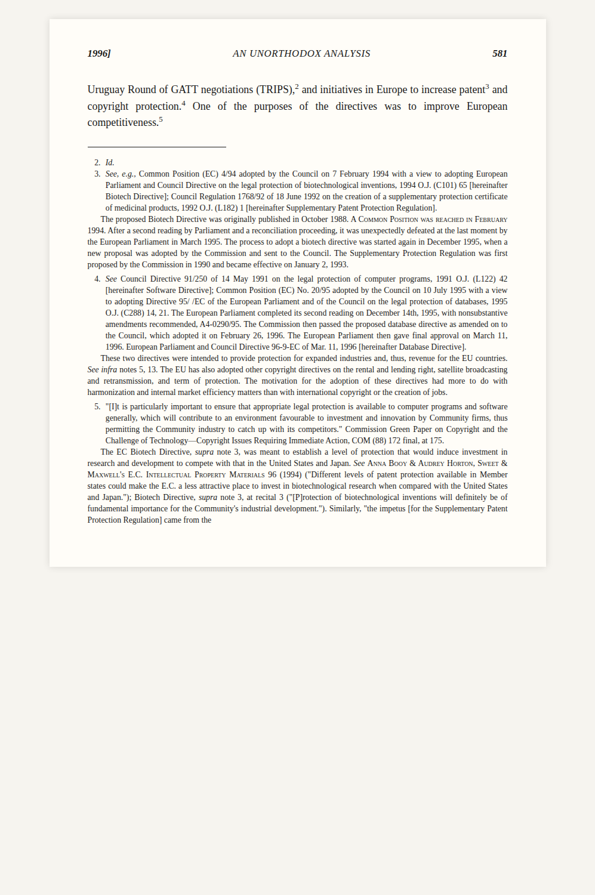1996] An Unorthodox Analysis 581
Uruguay Round of GATT negotiations (TRIPS),2 and initiatives in Europe to increase patent3 and copyright protection.4 One of the purposes of the directives was to improve European competitiveness.5
2. Id.
3. See, e.g., Common Position (EC) 4/94 adopted by the Council on 7 February 1994 with a view to adopting European Parliament and Council Directive on the legal protection of biotechnological inventions, 1994 O.J. (C101) 65 [hereinafter Biotech Directive]; Council Regulation 1768/92 of 18 June 1992 on the creation of a supplementary protection certificate of medicinal products, 1992 O.J. (L182) 1 [hereinafter Supplementary Patent Protection Regulation].
The proposed Biotech Directive was originally published in October 1988. A Common Position was reached in February 1994. After a second reading by Parliament and a reconciliation proceeding, it was unexpectedly defeated at the last moment by the European Parliament in March 1995. The process to adopt a biotech directive was started again in December 1995, when a new proposal was adopted by the Commission and sent to the Council. The Supplementary Protection Regulation was first proposed by the Commission in 1990 and became effective on January 2, 1993.
4. See Council Directive 91/250 of 14 May 1991 on the legal protection of computer programs, 1991 O.J. (L122) 42 [hereinafter Software Directive]; Common Position (EC) No. 20/95 adopted by the Council on 10 July 1995 with a view to adopting Directive 95/ /EC of the European Parliament and of the Council on the legal protection of databases, 1995 O.J. (C288) 14, 21. The European Parliament completed its second reading on December 14th, 1995, with nonsubstantive amendments recommended, A4-0290/95. The Commission then passed the proposed database directive as amended on to the Council, which adopted it on February 26, 1996. The European Parliament then gave final approval on March 11, 1996. European Parliament and Council Directive 96-9-EC of Mar. 11, 1996 [hereinafter Database Directive].
These two directives were intended to provide protection for expanded industries and, thus, revenue for the EU countries. See infra notes 5, 13. The EU has also adopted other copyright directives on the rental and lending right, satellite broadcasting and retransmission, and term of protection. The motivation for the adoption of these directives had more to do with harmonization and internal market efficiency matters than with international copyright or the creation of jobs.
5. "[I]t is particularly important to ensure that appropriate legal protection is available to computer programs and software generally, which will contribute to an environment favourable to investment and innovation by Community firms, thus permitting the Community industry to catch up with its competitors." Commission Green Paper on Copyright and the Challenge of Technology—Copyright Issues Requiring Immediate Action, COM (88) 172 final, at 175.
The EC Biotech Directive, supra note 3, was meant to establish a level of protection that would induce investment in research and development to compete with that in the United States and Japan. See Anna Booy & Audrey Horton, Sweet & Maxwell's E.C. Intellectual Property Materials 96 (1994) ("Different levels of patent protection available in Member states could make the E.C. a less attractive place to invest in biotechnological research when compared with the United States and Japan."); Biotech Directive, supra note 3, at recital 3 ("[P]rotection of biotechnological inventions will definitely be of fundamental importance for the Community's industrial development."). Similarly, "the impetus [for the Supplementary Patent Protection Regulation] came from the